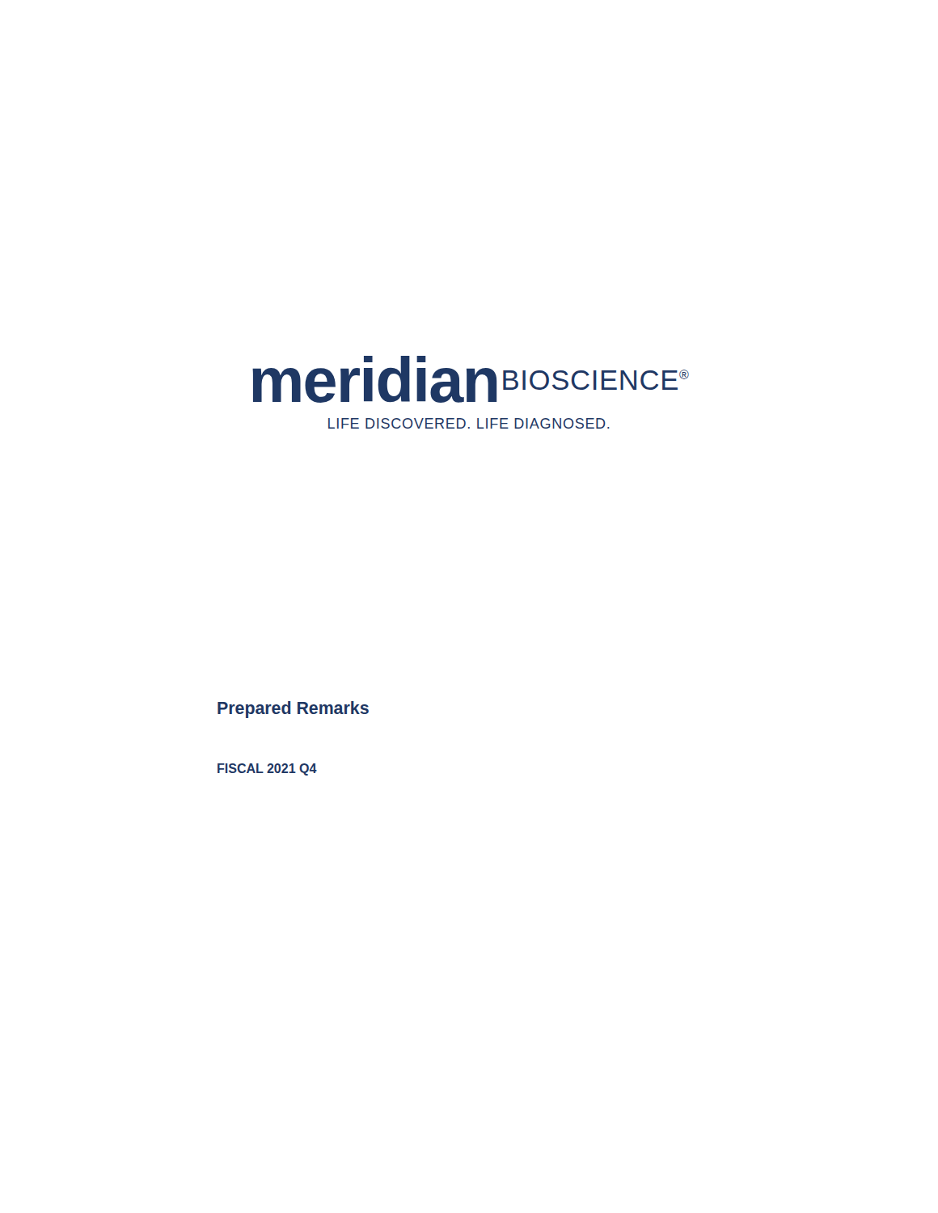meridian BIOSCIENCE®
LIFE DISCOVERED. LIFE DIAGNOSED.
Prepared Remarks
FISCAL 2021 Q4